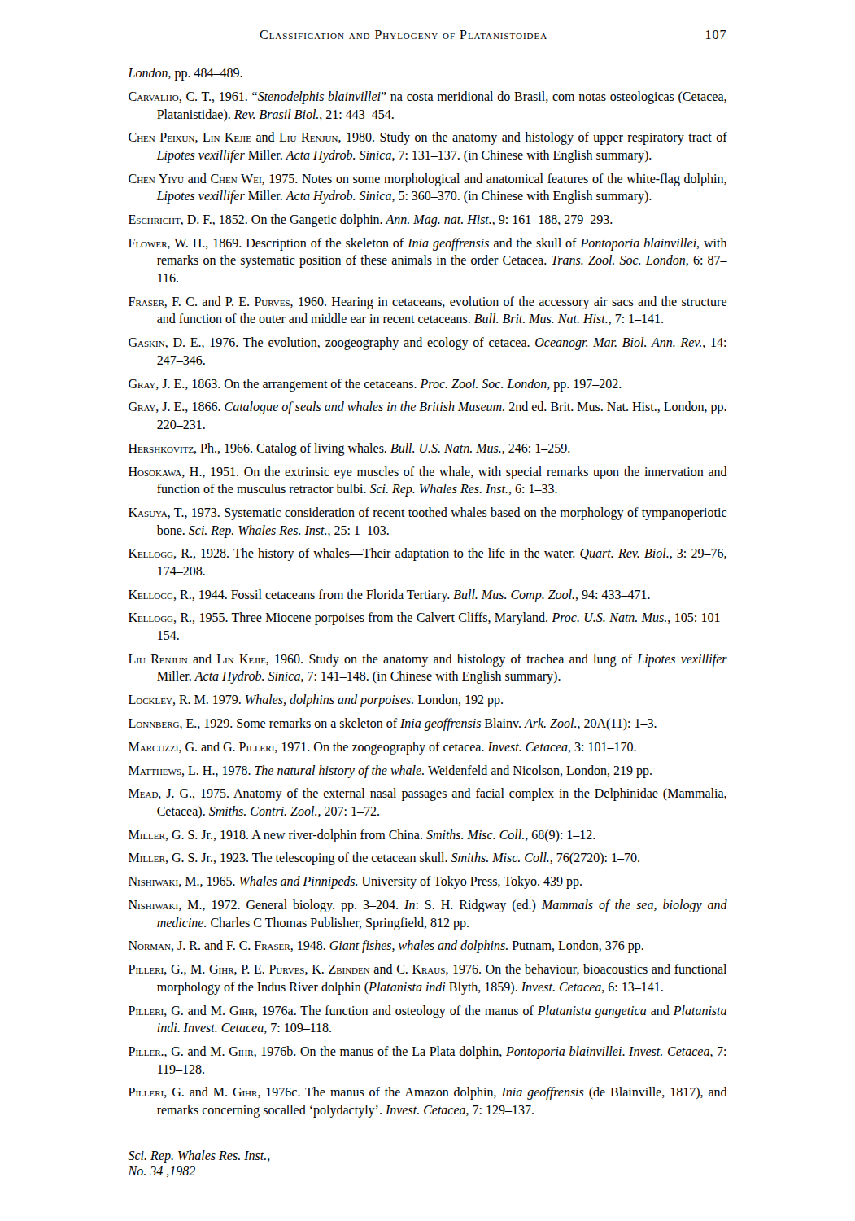Classification and Phylogeny of Platanistoidea 107
London, pp. 484–489.
Carvalho, C. T., 1961. “Stenodelphis blainvillei” na costa meridional do Brasil, com notas osteologicas (Cetacea, Platanistidae). Rev. Brasil Biol., 21: 443–454.
Chen Peixun, Lin Kejie and Liu Renjun, 1980. Study on the anatomy and histology of upper respiratory tract of Lipotes vexillifer Miller. Acta Hydrob. Sinica, 7: 131–137. (in Chinese with English summary).
Chen Yiyu and Chen Wei, 1975. Notes on some morphological and anatomical features of the white-flag dolphin, Lipotes vexillifer Miller. Acta Hydrob. Sinica, 5: 360–370. (in Chinese with English summary).
Eschricht, D. F., 1852. On the Gangetic dolphin. Ann. Mag. nat. Hist., 9: 161–188, 279–293.
Flower, W. H., 1869. Description of the skeleton of Inia geoffrensis and the skull of Pontoporia blainvillei, with remarks on the systematic position of these animals in the order Cetacea. Trans. Zool. Soc. London, 6: 87–116.
Fraser, F. C. and P. E. Purves, 1960. Hearing in cetaceans, evolution of the accessory air sacs and the structure and function of the outer and middle ear in recent cetaceans. Bull. Brit. Mus. Nat. Hist., 7: 1–141.
Gaskin, D. E., 1976. The evolution, zoogeography and ecology of cetacea. Oceanogr. Mar. Biol. Ann. Rev., 14: 247–346.
Gray, J. E., 1863. On the arrangement of the cetaceans. Proc. Zool. Soc. London, pp. 197–202.
Gray, J. E., 1866. Catalogue of seals and whales in the British Museum. 2nd ed. Brit. Mus. Nat. Hist., London, pp. 220–231.
Hershkovitz, Ph., 1966. Catalog of living whales. Bull. U.S. Natn. Mus., 246: 1–259.
Hosokawa, H., 1951. On the extrinsic eye muscles of the whale, with special remarks upon the innervation and function of the musculus retractor bulbi. Sci. Rep. Whales Res. Inst., 6: 1–33.
Kasuya, T., 1973. Systematic consideration of recent toothed whales based on the morphology of tympanoperiotic bone. Sci. Rep. Whales Res. Inst., 25: 1–103.
Kellogg, R., 1928. The history of whales—Their adaptation to the life in the water. Quart. Rev. Biol., 3: 29–76, 174–208.
Kellogg, R., 1944. Fossil cetaceans from the Florida Tertiary. Bull. Mus. Comp. Zool., 94: 433–471.
Kellogg, R., 1955. Three Miocene porpoises from the Calvert Cliffs, Maryland. Proc. U.S. Natn. Mus., 105: 101–154.
Liu Renjun and Lin Kejie, 1960. Study on the anatomy and histology of trachea and lung of Lipotes vexillifer Miller. Acta Hydrob. Sinica, 7: 141–148. (in Chinese with English summary).
Lockley, R. M. 1979. Whales, dolphins and porpoises. London, 192 pp.
Lonnberg, E., 1929. Some remarks on a skeleton of Inia geoffrensis Blainv. Ark. Zool., 20A(11): 1–3.
Marcuzzi, G. and G. Pilleri, 1971. On the zoogeography of cetacea. Invest. Cetacea, 3: 101–170.
Matthews, L. H., 1978. The natural history of the whale. Weidenfeld and Nicolson, London, 219 pp.
Mead, J. G., 1975. Anatomy of the external nasal passages and facial complex in the Delphinidae (Mammalia, Cetacea). Smiths. Contri. Zool., 207: 1–72.
Miller, G. S. Jr., 1918. A new river-dolphin from China. Smiths. Misc. Coll., 68(9): 1–12.
Miller, G. S. Jr., 1923. The telescoping of the cetacean skull. Smiths. Misc. Coll., 76(2720): 1–70.
Nishiwaki, M., 1965. Whales and Pinnipeds. University of Tokyo Press, Tokyo. 439 pp.
Nishiwaki, M., 1972. General biology. pp. 3–204. In: S. H. Ridgway (ed.) Mammals of the sea, biology and medicine. Charles C Thomas Publisher, Springfield, 812 pp.
Norman, J. R. and F. C. Fraser, 1948. Giant fishes, whales and dolphins. Putnam, London, 376 pp.
Pilleri, G., M. Gihr, P. E. Purves, K. Zbinden and C. Kraus, 1976. On the behaviour, bioacoustics and functional morphology of the Indus River dolphin (Platanista indi Blyth, 1859). Invest. Cetacea, 6: 13–141.
Pilleri, G. and M. Gihr, 1976a. The function and osteology of the manus of Platanista gangetica and Platanista indi. Invest. Cetacea, 7: 109–118.
Piller., G. and M. Gihr, 1976b. On the manus of the La Plata dolphin, Pontoporia blainvillei. Invest. Cetacea, 7: 119–128.
Pilleri, G. and M. Gihr, 1976c. The manus of the Amazon dolphin, Inia geoffrensis (de Blainville, 1817), and remarks concerning socalled ‘polydactyly’. Invest. Cetacea, 7: 129–137.
Sci. Rep. Whales Res. Inst.,
No. 34 ,1982